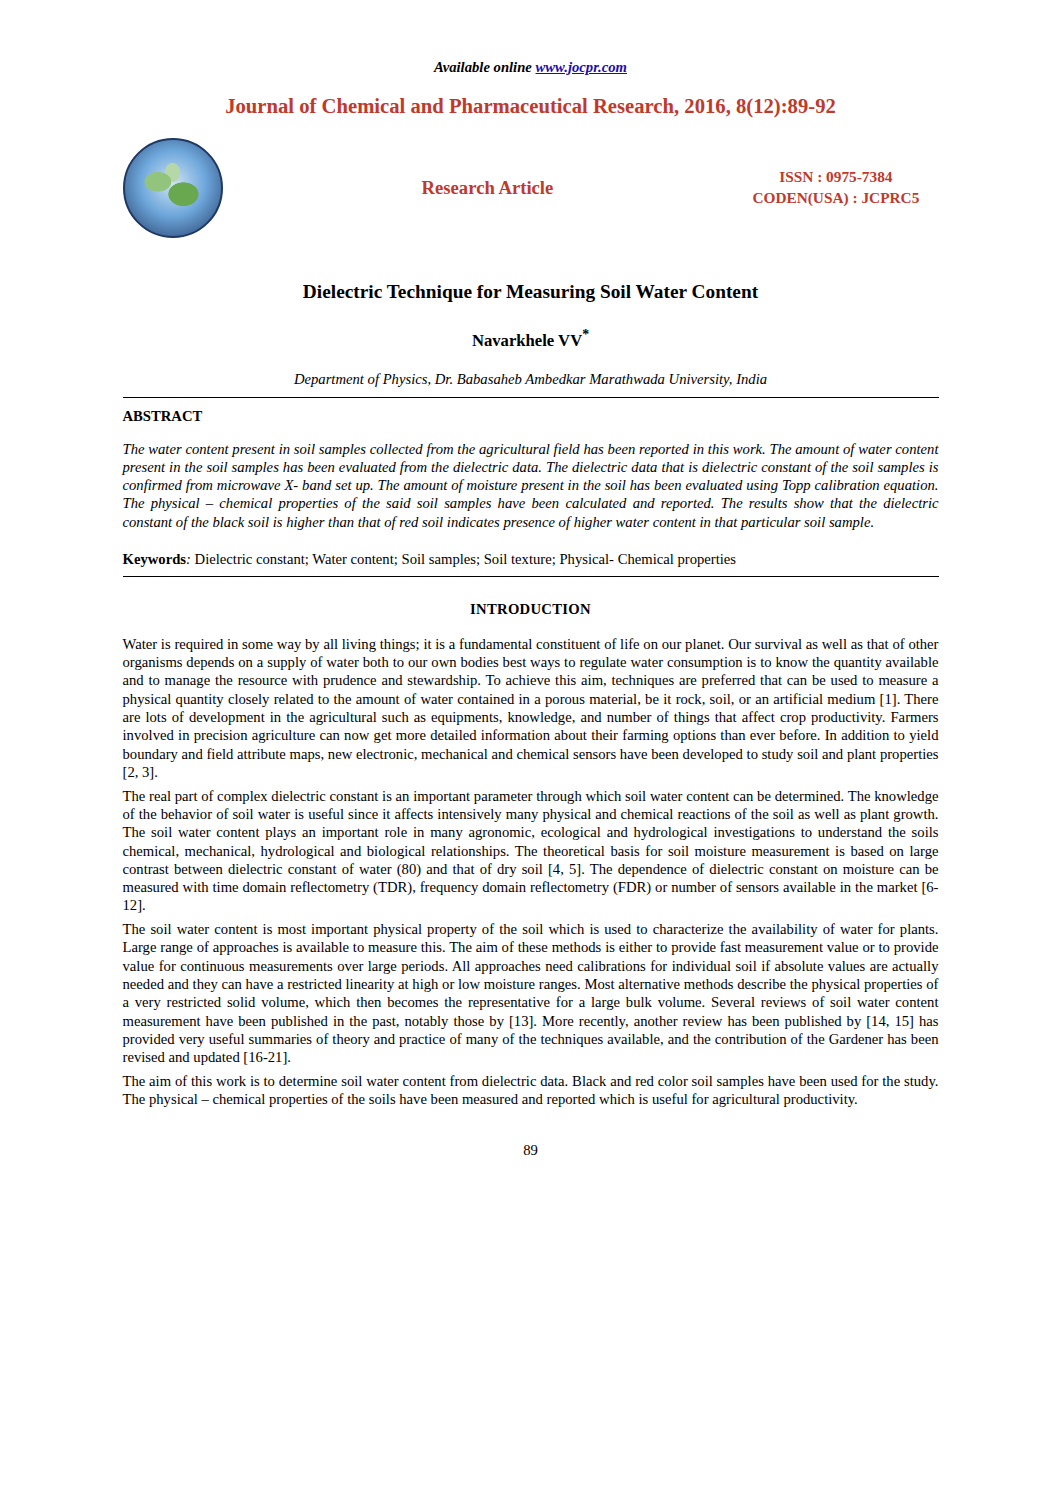Available online www.jocpr.com
Journal of Chemical and Pharmaceutical Research, 2016, 8(12):89-92
Research Article
ISSN : 0975-7384
CODEN(USA) : JCPRC5
Dielectric Technique for Measuring Soil Water Content
Navarkhele VV*
Department of Physics, Dr. Babasaheb Ambedkar Marathwada University, India
ABSTRACT
The water content present in soil samples collected from the agricultural field has been reported in this work. The amount of water content present in the soil samples has been evaluated from the dielectric data. The dielectric data that is dielectric constant of the soil samples is confirmed from microwave X- band set up. The amount of moisture present in the soil has been evaluated using Topp calibration equation. The physical – chemical properties of the said soil samples have been calculated and reported. The results show that the dielectric constant of the black soil is higher than that of red soil indicates presence of higher water content in that particular soil sample.
Keywords: Dielectric constant; Water content; Soil samples; Soil texture; Physical- Chemical properties
INTRODUCTION
Water is required in some way by all living things; it is a fundamental constituent of life on our planet. Our survival as well as that of other organisms depends on a supply of water both to our own bodies best ways to regulate water consumption is to know the quantity available and to manage the resource with prudence and stewardship. To achieve this aim, techniques are preferred that can be used to measure a physical quantity closely related to the amount of water contained in a porous material, be it rock, soil, or an artificial medium [1]. There are lots of development in the agricultural such as equipments, knowledge, and number of things that affect crop productivity. Farmers involved in precision agriculture can now get more detailed information about their farming options than ever before. In addition to yield boundary and field attribute maps, new electronic, mechanical and chemical sensors have been developed to study soil and plant properties [2, 3].
The real part of complex dielectric constant is an important parameter through which soil water content can be determined. The knowledge of the behavior of soil water is useful since it affects intensively many physical and chemical reactions of the soil as well as plant growth. The soil water content plays an important role in many agronomic, ecological and hydrological investigations to understand the soils chemical, mechanical, hydrological and biological relationships. The theoretical basis for soil moisture measurement is based on large contrast between dielectric constant of water (80) and that of dry soil [4, 5]. The dependence of dielectric constant on moisture can be measured with time domain reflectometry (TDR), frequency domain reflectometry (FDR) or number of sensors available in the market [6-12].
The soil water content is most important physical property of the soil which is used to characterize the availability of water for plants. Large range of approaches is available to measure this. The aim of these methods is either to provide fast measurement value or to provide value for continuous measurements over large periods. All approaches need calibrations for individual soil if absolute values are actually needed and they can have a restricted linearity at high or low moisture ranges. Most alternative methods describe the physical properties of a very restricted solid volume, which then becomes the representative for a large bulk volume. Several reviews of soil water content measurement have been published in the past, notably those by [13]. More recently, another review has been published by [14, 15] has provided very useful summaries of theory and practice of many of the techniques available, and the contribution of the Gardener has been revised and updated [16-21].
The aim of this work is to determine soil water content from dielectric data. Black and red color soil samples have been used for the study. The physical – chemical properties of the soils have been measured and reported which is useful for agricultural productivity.
89